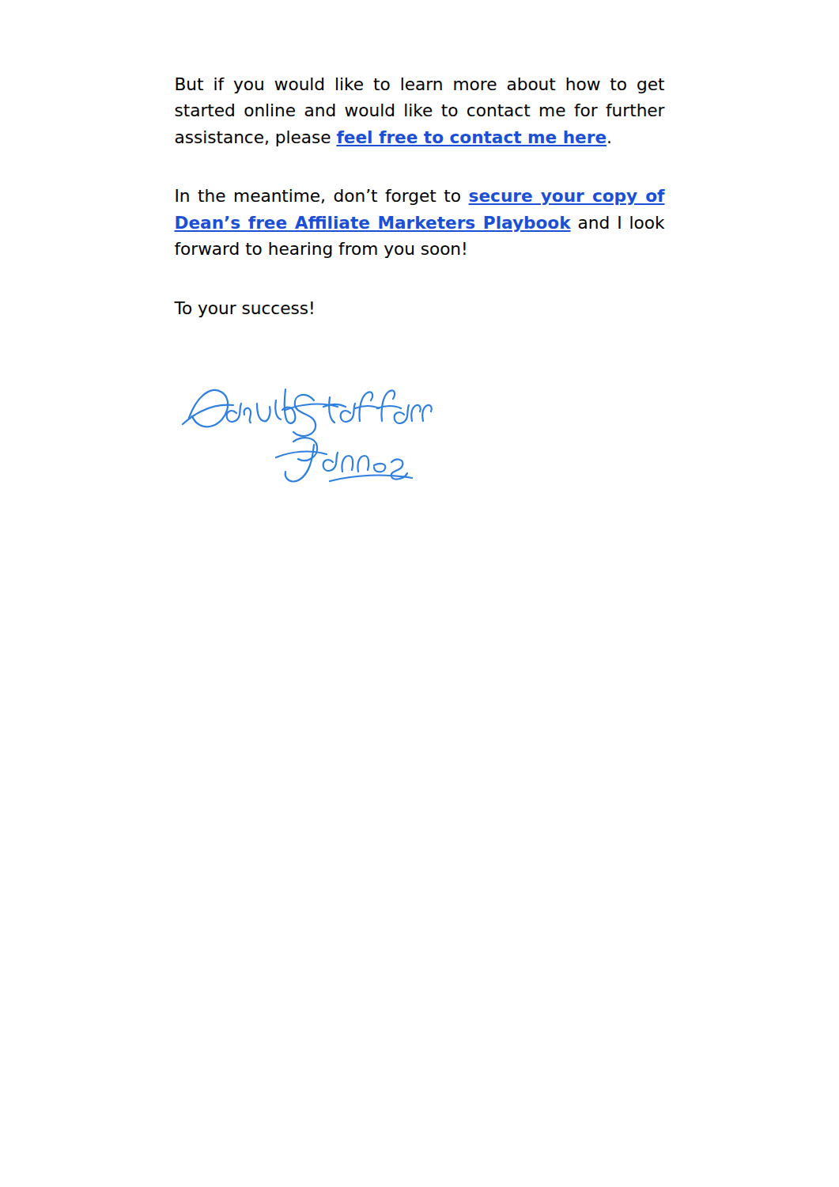But if you would like to learn more about how to get started online and would like to contact me for further assistance, please feel free to contact me here.
In the meantime, don’t forget to secure your copy of Dean’s free Affiliate Marketers Playbook and I look forward to hearing from you soon!
To your success!
David Stafford Jones signature